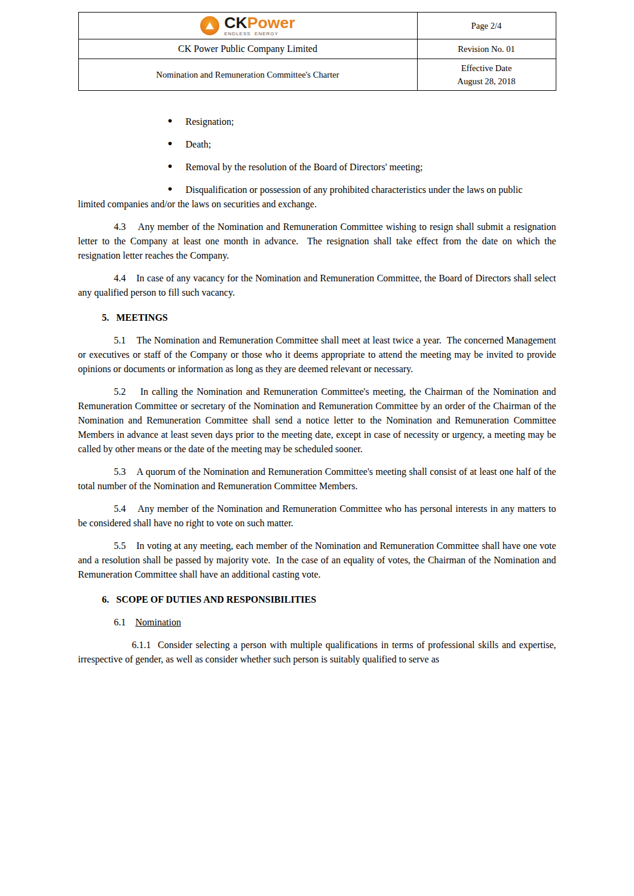| CK Power ENDLESS ENERGY | Page 2/4 |
| CK Power Public Company Limited | Revision No. 01 |
| Nomination and Remuneration Committee's Charter | Effective Date August 28, 2018 |
Resignation;
Death;
Removal by the resolution of the Board of Directors' meeting;
Disqualification or possession of any prohibited characteristics under the laws on public
limited companies and/or the laws on securities and exchange.
4.3 Any member of the Nomination and Remuneration Committee wishing to resign shall submit a resignation letter to the Company at least one month in advance. The resignation shall take effect from the date on which the resignation letter reaches the Company.
4.4 In case of any vacancy for the Nomination and Remuneration Committee, the Board of Directors shall select any qualified person to fill such vacancy.
5. MEETINGS
5.1 The Nomination and Remuneration Committee shall meet at least twice a year. The concerned Management or executives or staff of the Company or those who it deems appropriate to attend the meeting may be invited to provide opinions or documents or information as long as they are deemed relevant or necessary.
5.2 In calling the Nomination and Remuneration Committee's meeting, the Chairman of the Nomination and Remuneration Committee or secretary of the Nomination and Remuneration Committee by an order of the Chairman of the Nomination and Remuneration Committee shall send a notice letter to the Nomination and Remuneration Committee Members in advance at least seven days prior to the meeting date, except in case of necessity or urgency, a meeting may be called by other means or the date of the meeting may be scheduled sooner.
5.3 A quorum of the Nomination and Remuneration Committee's meeting shall consist of at least one half of the total number of the Nomination and Remuneration Committee Members.
5.4 Any member of the Nomination and Remuneration Committee who has personal interests in any matters to be considered shall have no right to vote on such matter.
5.5 In voting at any meeting, each member of the Nomination and Remuneration Committee shall have one vote and a resolution shall be passed by majority vote. In the case of an equality of votes, the Chairman of the Nomination and Remuneration Committee shall have an additional casting vote.
6. SCOPE OF DUTIES AND RESPONSIBILITIES
6.1 Nomination
6.1.1 Consider selecting a person with multiple qualifications in terms of professional skills and expertise, irrespective of gender, as well as consider whether such person is suitably qualified to serve as